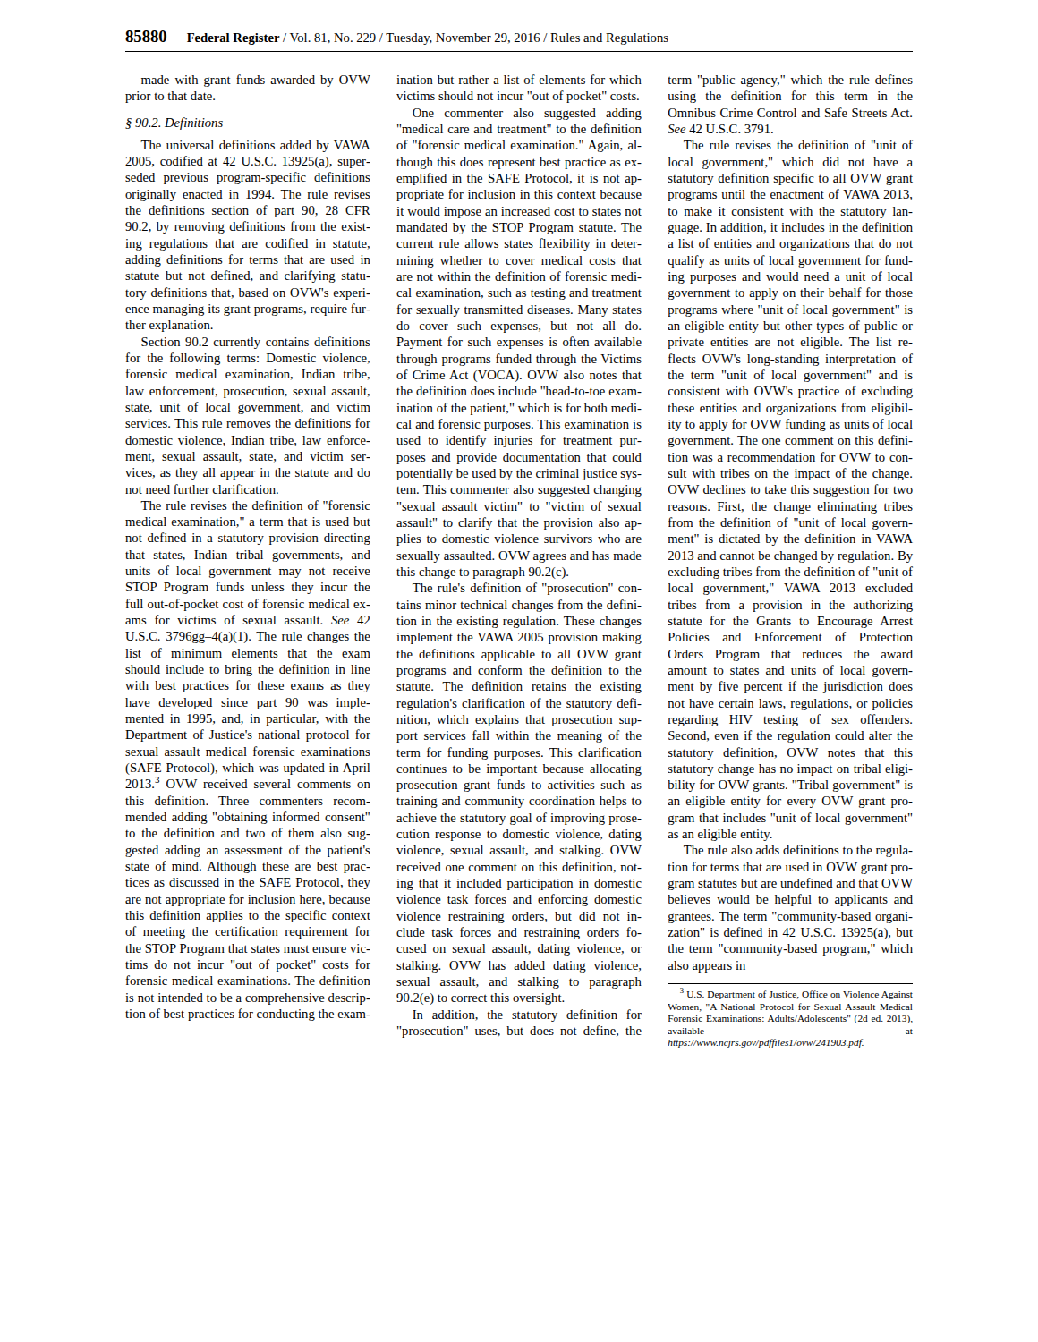85880 Federal Register / Vol. 81, No. 229 / Tuesday, November 29, 2016 / Rules and Regulations
made with grant funds awarded by OVW prior to that date.
§ 90.2. Definitions
The universal definitions added by VAWA 2005, codified at 42 U.S.C. 13925(a), superseded previous program-specific definitions originally enacted in 1994. The rule revises the definitions section of part 90, 28 CFR 90.2, by removing definitions from the existing regulations that are codified in statute, adding definitions for terms that are used in statute but not defined, and clarifying statutory definitions that, based on OVW's experience managing its grant programs, require further explanation.
Section 90.2 currently contains definitions for the following terms: Domestic violence, forensic medical examination, Indian tribe, law enforcement, prosecution, sexual assault, state, unit of local government, and victim services. This rule removes the definitions for domestic violence, Indian tribe, law enforcement, sexual assault, state, and victim services, as they all appear in the statute and do not need further clarification.
The rule revises the definition of "forensic medical examination," a term that is used but not defined in a statutory provision directing that states, Indian tribal governments, and units of local government may not receive STOP Program funds unless they incur the full out-of-pocket cost of forensic medical exams for victims of sexual assault. See 42 U.S.C. 3796gg–4(a)(1). The rule changes the list of minimum elements that the exam should include to bring the definition in line with best practices for these exams as they have developed since part 90 was implemented in 1995, and, in particular, with the Department of Justice's national protocol for sexual assault medical forensic examinations (SAFE Protocol), which was updated in April 2013.3 OVW received several comments on this definition. Three commenters recommended adding "obtaining informed consent" to the definition and two of them also suggested adding an assessment of the patient's state of mind. Although these are best practices as discussed in the SAFE Protocol, they are not appropriate for inclusion here, because this definition applies to the specific context of meeting the certification requirement for the STOP Program that states must ensure victims do not incur "out of pocket" costs for forensic medical examinations. The definition is not intended to be a comprehensive description of best practices for conducting the examination but rather a list of elements for which victims should not incur "out of pocket" costs.
One commenter also suggested adding "medical care and treatment" to the definition of "forensic medical examination." Again, although this does represent best practice as exemplified in the SAFE Protocol, it is not appropriate for inclusion in this context because it would impose an increased cost to states not mandated by the STOP Program statute. The current rule allows states flexibility in determining whether to cover medical costs that are not within the definition of forensic medical examination, such as testing and treatment for sexually transmitted diseases. Many states do cover such expenses, but not all do. Payment for such expenses is often available through programs funded through the Victims of Crime Act (VOCA). OVW also notes that the definition does include "head-to-toe examination of the patient," which is for both medical and forensic purposes. This examination is used to identify injuries for treatment purposes and provide documentation that could potentially be used by the criminal justice system. This commenter also suggested changing "sexual assault victim" to "victim of sexual assault" to clarify that the provision also applies to domestic violence survivors who are sexually assaulted. OVW agrees and has made this change to paragraph 90.2(c).
The rule's definition of "prosecution" contains minor technical changes from the definition in the existing regulation. These changes implement the VAWA 2005 provision making the definitions applicable to all OVW grant programs and conform the definition to the statute. The definition retains the existing regulation's clarification of the statutory definition, which explains that prosecution support services fall within the meaning of the term for funding purposes. This clarification continues to be important because allocating prosecution grant funds to activities such as training and community coordination helps to achieve the statutory goal of improving prosecution response to domestic violence, dating violence, sexual assault, and stalking. OVW received one comment on this definition, noting that it included participation in domestic violence task forces and enforcing domestic violence restraining orders, but did not include task forces and restraining orders focused on sexual assault, dating violence, or stalking. OVW has added dating violence, sexual assault, and stalking to paragraph 90.2(e) to correct this oversight.
In addition, the statutory definition for "prosecution" uses, but does not define, the term "public agency," which the rule defines using the definition for this term in the Omnibus Crime Control and Safe Streets Act. See 42 U.S.C. 3791.
The rule revises the definition of "unit of local government," which did not have a statutory definition specific to all OVW grant programs until the enactment of VAWA 2013, to make it consistent with the statutory language. In addition, it includes in the definition a list of entities and organizations that do not qualify as units of local government for funding purposes and would need a unit of local government to apply on their behalf for those programs where "unit of local government" is an eligible entity but other types of public or private entities are not eligible. The list reflects OVW's long-standing interpretation of the term "unit of local government" and is consistent with OVW's practice of excluding these entities and organizations from eligibility to apply for OVW funding as units of local government. The one comment on this definition was a recommendation for OVW to consult with tribes on the impact of the change. OVW declines to take this suggestion for two reasons. First, the change eliminating tribes from the definition of "unit of local government" is dictated by the definition in VAWA 2013 and cannot be changed by regulation. By excluding tribes from the definition of "unit of local government," VAWA 2013 excluded tribes from a provision in the authorizing statute for the Grants to Encourage Arrest Policies and Enforcement of Protection Orders Program that reduces the award amount to states and units of local government by five percent if the jurisdiction does not have certain laws, regulations, or policies regarding HIV testing of sex offenders. Second, even if the regulation could alter the statutory definition, OVW notes that this statutory change has no impact on tribal eligibility for OVW grants. "Tribal government" is an eligible entity for every OVW grant program that includes "unit of local government" as an eligible entity.
The rule also adds definitions to the regulation for terms that are used in OVW grant program statutes but are undefined and that OVW believes would be helpful to applicants and grantees. The term "community-based organization" is defined in 42 U.S.C. 13925(a), but the term "community-based program," which also appears in
3 U.S. Department of Justice, Office on Violence Against Women, "A National Protocol for Sexual Assault Medical Forensic Examinations: Adults/Adolescents" (2d ed. 2013), available at https://www.ncjrs.gov/pdffiles1/ovw/241903.pdf.